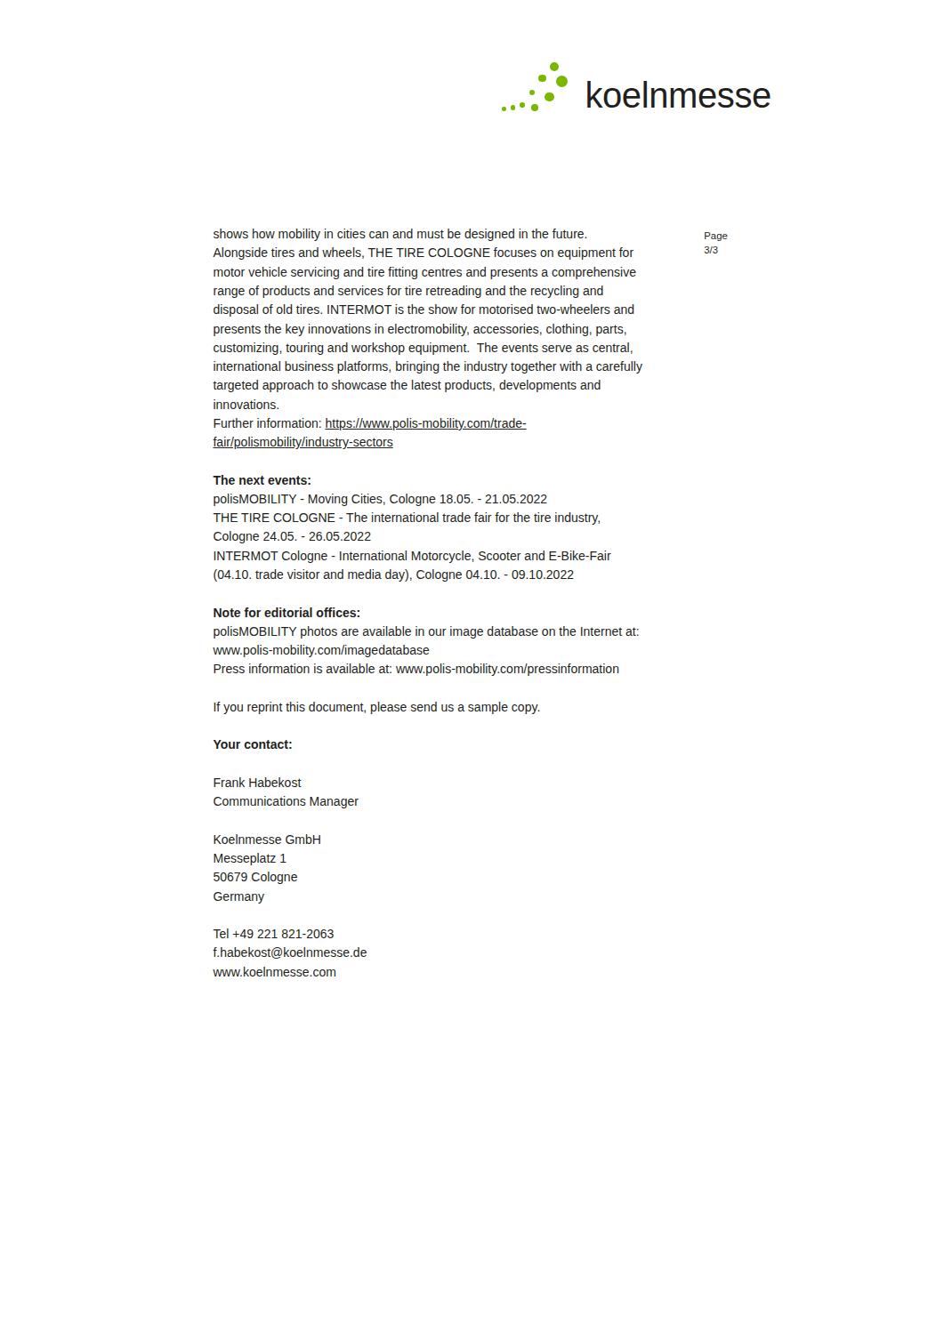koelnmesse
Page
3/3
shows how mobility in cities can and must be designed in the future. Alongside tires and wheels, THE TIRE COLOGNE focuses on equipment for motor vehicle servicing and tire fitting centres and presents a comprehensive range of products and services for tire retreading and the recycling and disposal of old tires. INTERMOT is the show for motorised two-wheelers and presents the key innovations in electromobility, accessories, clothing, parts, customizing, touring and workshop equipment. The events serve as central, international business platforms, bringing the industry together with a carefully targeted approach to showcase the latest products, developments and innovations.
Further information: https://www.polis-mobility.com/trade-fair/polismobility/industry-sectors
The next events:
polisMOBILITY - Moving Cities, Cologne 18.05. - 21.05.2022
THE TIRE COLOGNE - The international trade fair for the tire industry, Cologne 24.05. - 26.05.2022
INTERMOT Cologne - International Motorcycle, Scooter and E-Bike-Fair (04.10. trade visitor and media day), Cologne 04.10. - 09.10.2022
Note for editorial offices:
polisMOBILITY photos are available in our image database on the Internet at: www.polis-mobility.com/imagedatabase
Press information is available at: www.polis-mobility.com/pressinformation
If you reprint this document, please send us a sample copy.
Your contact:
Frank Habekost
Communications Manager
Koelnmesse GmbH
Messeplatz 1
50679 Cologne
Germany
Tel +49 221 821-2063
f.habekost@koelnmesse.de
www.koelnmesse.com